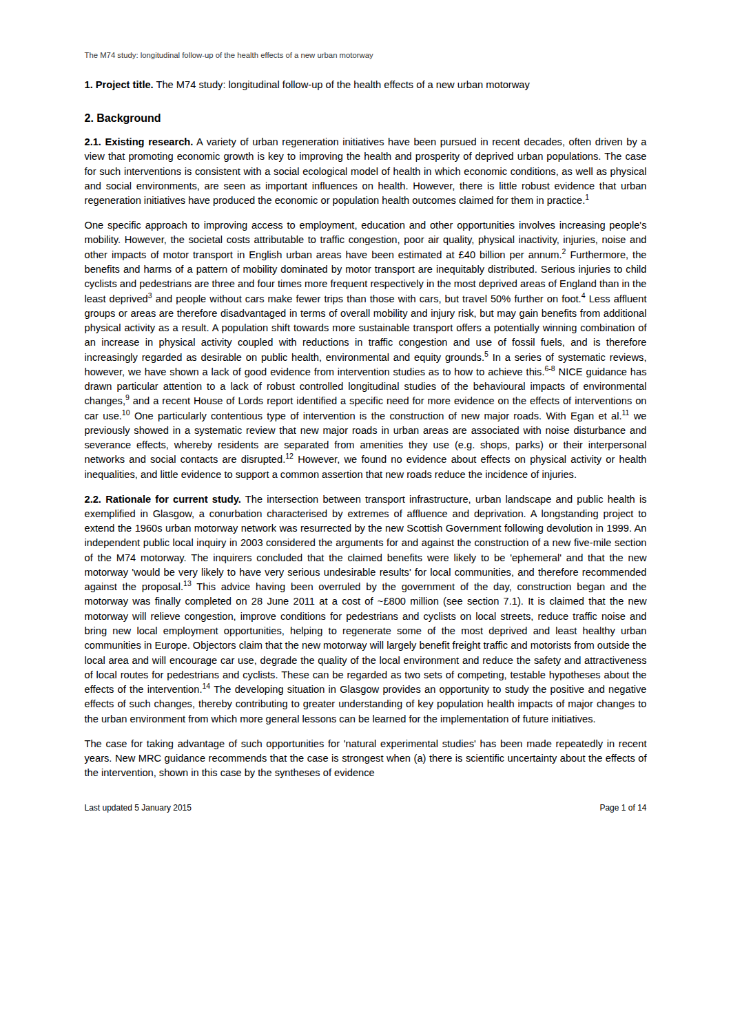The M74 study: longitudinal follow-up of the health effects of a new urban motorway
1. Project title. The M74 study: longitudinal follow-up of the health effects of a new urban motorway
2. Background
2.1. Existing research. A variety of urban regeneration initiatives have been pursued in recent decades, often driven by a view that promoting economic growth is key to improving the health and prosperity of deprived urban populations. The case for such interventions is consistent with a social ecological model of health in which economic conditions, as well as physical and social environments, are seen as important influences on health. However, there is little robust evidence that urban regeneration initiatives have produced the economic or population health outcomes claimed for them in practice.1
One specific approach to improving access to employment, education and other opportunities involves increasing people's mobility. However, the societal costs attributable to traffic congestion, poor air quality, physical inactivity, injuries, noise and other impacts of motor transport in English urban areas have been estimated at £40 billion per annum.2 Furthermore, the benefits and harms of a pattern of mobility dominated by motor transport are inequitably distributed. Serious injuries to child cyclists and pedestrians are three and four times more frequent respectively in the most deprived areas of England than in the least deprived3 and people without cars make fewer trips than those with cars, but travel 50% further on foot.4 Less affluent groups or areas are therefore disadvantaged in terms of overall mobility and injury risk, but may gain benefits from additional physical activity as a result. A population shift towards more sustainable transport offers a potentially winning combination of an increase in physical activity coupled with reductions in traffic congestion and use of fossil fuels, and is therefore increasingly regarded as desirable on public health, environmental and equity grounds.5 In a series of systematic reviews, however, we have shown a lack of good evidence from intervention studies as to how to achieve this.6-8 NICE guidance has drawn particular attention to a lack of robust controlled longitudinal studies of the behavioural impacts of environmental changes,9 and a recent House of Lords report identified a specific need for more evidence on the effects of interventions on car use.10 One particularly contentious type of intervention is the construction of new major roads. With Egan et al.11 we previously showed in a systematic review that new major roads in urban areas are associated with noise disturbance and severance effects, whereby residents are separated from amenities they use (e.g. shops, parks) or their interpersonal networks and social contacts are disrupted.12 However, we found no evidence about effects on physical activity or health inequalities, and little evidence to support a common assertion that new roads reduce the incidence of injuries.
2.2. Rationale for current study. The intersection between transport infrastructure, urban landscape and public health is exemplified in Glasgow, a conurbation characterised by extremes of affluence and deprivation. A longstanding project to extend the 1960s urban motorway network was resurrected by the new Scottish Government following devolution in 1999. An independent public local inquiry in 2003 considered the arguments for and against the construction of a new five-mile section of the M74 motorway. The inquirers concluded that the claimed benefits were likely to be 'ephemeral' and that the new motorway 'would be very likely to have very serious undesirable results' for local communities, and therefore recommended against the proposal.13 This advice having been overruled by the government of the day, construction began and the motorway was finally completed on 28 June 2011 at a cost of ~£800 million (see section 7.1). It is claimed that the new motorway will relieve congestion, improve conditions for pedestrians and cyclists on local streets, reduce traffic noise and bring new local employment opportunities, helping to regenerate some of the most deprived and least healthy urban communities in Europe. Objectors claim that the new motorway will largely benefit freight traffic and motorists from outside the local area and will encourage car use, degrade the quality of the local environment and reduce the safety and attractiveness of local routes for pedestrians and cyclists. These can be regarded as two sets of competing, testable hypotheses about the effects of the intervention.14 The developing situation in Glasgow provides an opportunity to study the positive and negative effects of such changes, thereby contributing to greater understanding of key population health impacts of major changes to the urban environment from which more general lessons can be learned for the implementation of future initiatives.
The case for taking advantage of such opportunities for 'natural experimental studies' has been made repeatedly in recent years. New MRC guidance recommends that the case is strongest when (a) there is scientific uncertainty about the effects of the intervention, shown in this case by the syntheses of evidence
Last updated 5 January 2015 Page 1 of 14